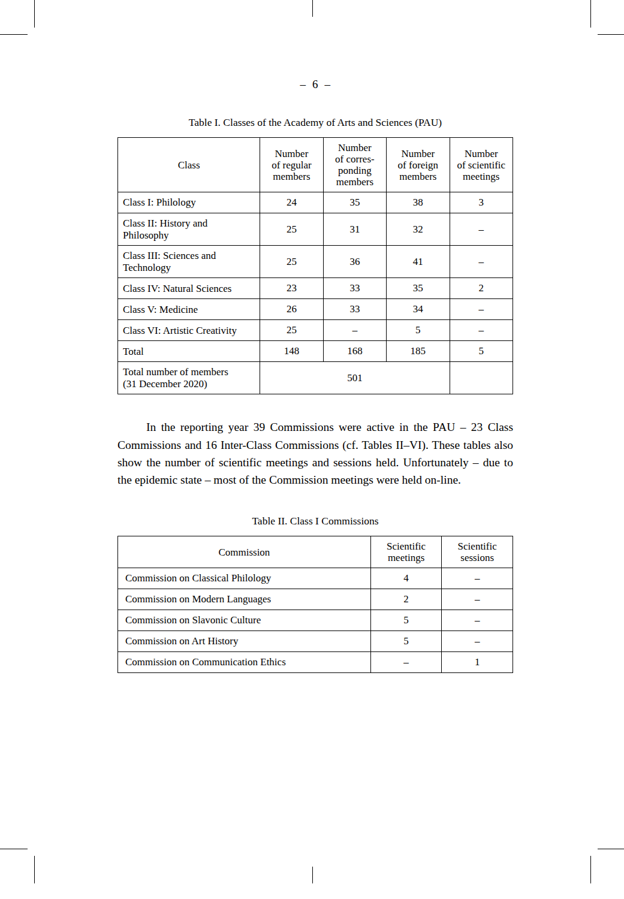– 6 –
Table I. Classes of the Academy of Arts and Sciences (PAU)
| Class | Number of regular members | Number of corres- ponding members | Number of foreign members | Number of scientific meetings |
| --- | --- | --- | --- | --- |
| Class I: Philology | 24 | 35 | 38 | 3 |
| Class II: History and Philosophy | 25 | 31 | 32 | – |
| Class III: Sciences and Technology | 25 | 36 | 41 | – |
| Class IV: Natural Sciences | 23 | 33 | 35 | 2 |
| Class V: Medicine | 26 | 33 | 34 | – |
| Class VI: Artistic Creativity | 25 | – | 5 | – |
| Total | 148 | 168 | 185 | 5 |
| Total number of members (31 December 2020) | 501 | |
In the reporting year 39 Commissions were active in the PAU – 23 Class Commissions and 16 Inter-Class Commissions (cf. Tables II–VI). These tables also show the number of scientific meetings and sessions held. Unfortunately – due to the epidemic state – most of the Commission meetings were held on-line.
Table II. Class I Commissions
| Commission | Scientific meetings | Scientific sessions |
| --- | --- | --- |
| Commission on Classical Philology | 4 | – |
| Commission on Modern Languages | 2 | – |
| Commission on Slavonic Culture | 5 | – |
| Commission on Art History | 5 | – |
| Commission on Communication Ethics | – | 1 |